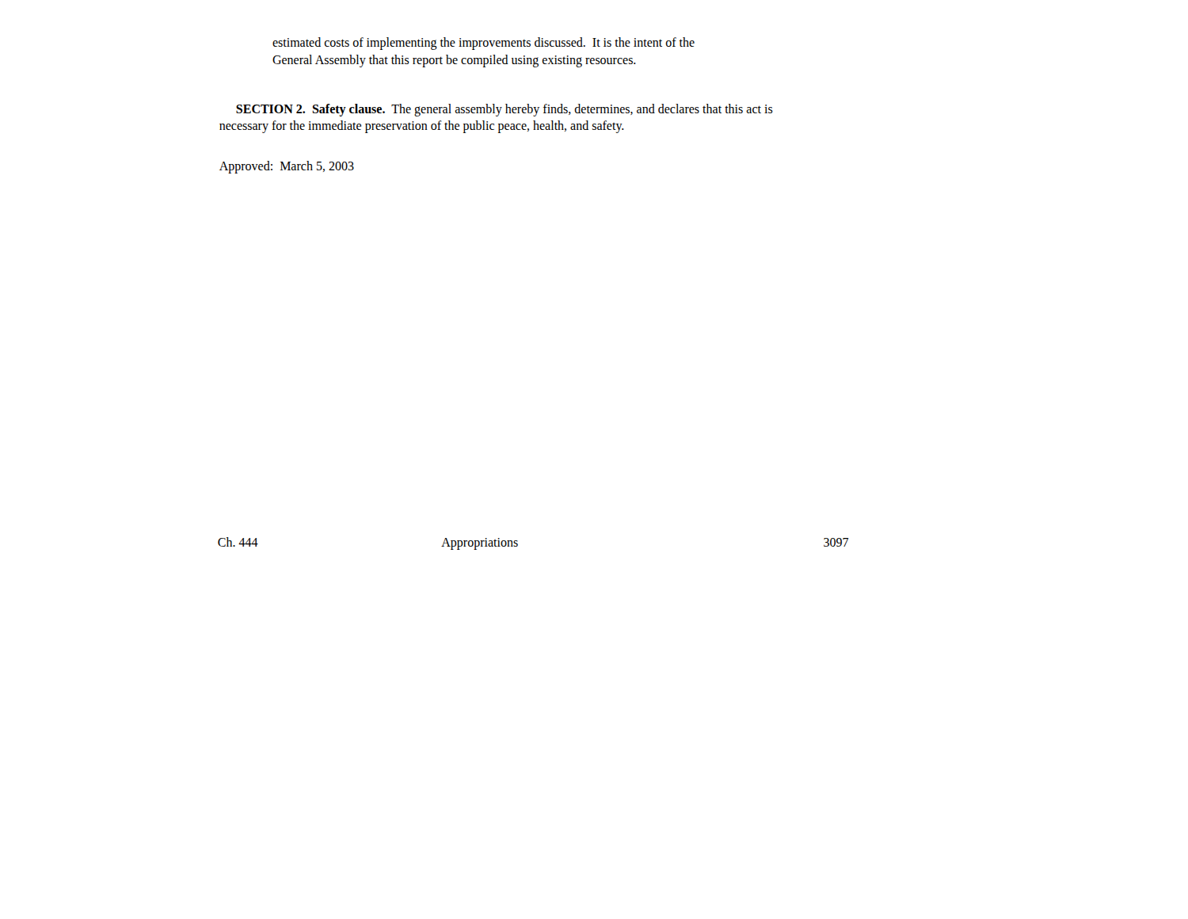estimated costs of implementing the improvements discussed. It is the intent of the General Assembly that this report be compiled using existing resources.
SECTION 2. Safety clause. The general assembly hereby finds, determines, and declares that this act is necessary for the immediate preservation of the public peace, health, and safety.
Approved: March 5, 2003
Ch. 444
Appropriations
3097